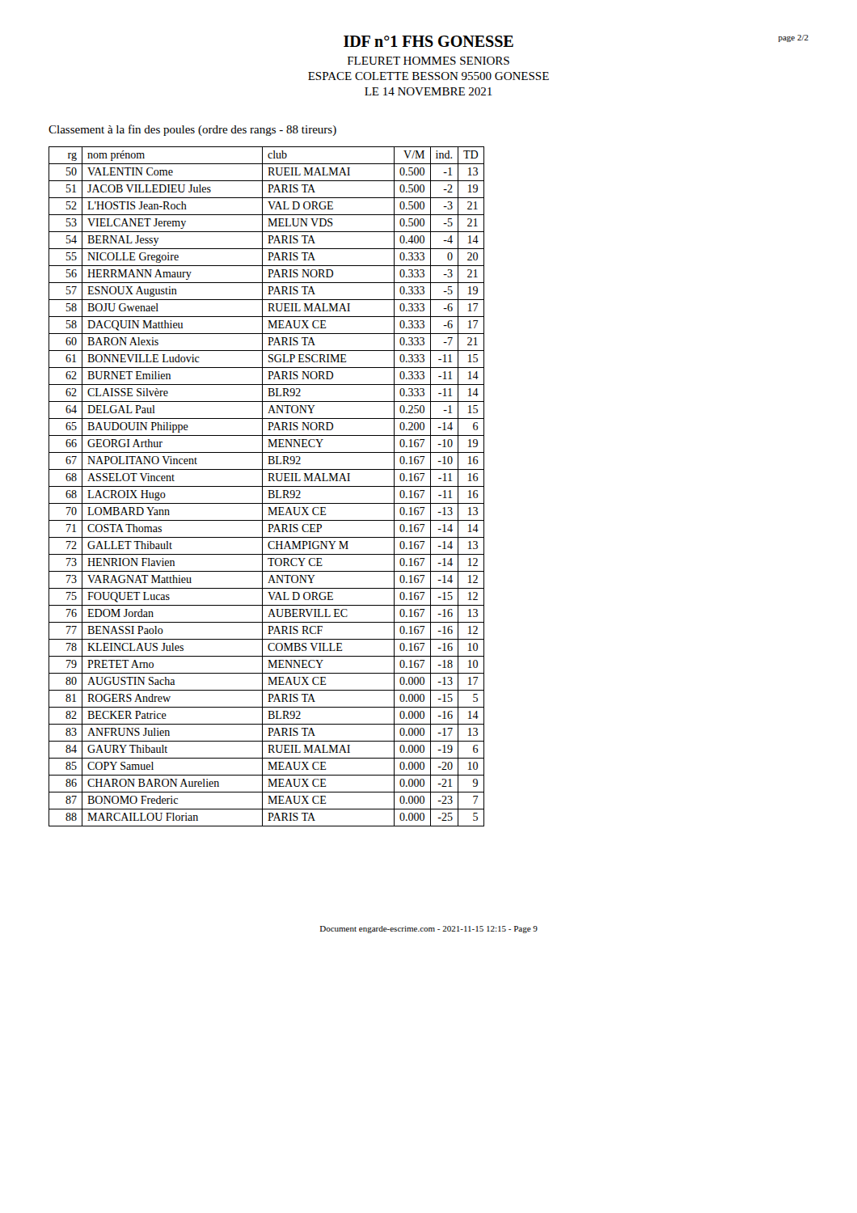page 2/2
IDF n°1 FHS GONESSE
FLEURET HOMMES SENIORS
ESPACE COLETTE BESSON 95500 GONESSE
LE 14 NOVEMBRE 2021
Classement à la fin des poules (ordre des rangs - 88 tireurs)
| rg | nom prénom | club | V/M | ind. | TD |
| --- | --- | --- | --- | --- | --- |
| 50 | VALENTIN Come | RUEIL MALMAI | 0.500 | -1 | 13 |
| 51 | JACOB VILLEDIEU Jules | PARIS TA | 0.500 | -2 | 19 |
| 52 | L'HOSTIS Jean-Roch | VAL D ORGE | 0.500 | -3 | 21 |
| 53 | VIELCANET Jeremy | MELUN VDS | 0.500 | -5 | 21 |
| 54 | BERNAL Jessy | PARIS TA | 0.400 | -4 | 14 |
| 55 | NICOLLE Gregoire | PARIS TA | 0.333 | 0 | 20 |
| 56 | HERRMANN Amaury | PARIS NORD | 0.333 | -3 | 21 |
| 57 | ESNOUX Augustin | PARIS TA | 0.333 | -5 | 19 |
| 58 | BOJU Gwenael | RUEIL MALMAI | 0.333 | -6 | 17 |
| 58 | DACQUIN Matthieu | MEAUX CE | 0.333 | -6 | 17 |
| 60 | BARON Alexis | PARIS TA | 0.333 | -7 | 21 |
| 61 | BONNEVILLE Ludovic | SGLP ESCRIME | 0.333 | -11 | 15 |
| 62 | BURNET Emilien | PARIS NORD | 0.333 | -11 | 14 |
| 62 | CLAISSE Silvère | BLR92 | 0.333 | -11 | 14 |
| 64 | DELGAL Paul | ANTONY | 0.250 | -1 | 15 |
| 65 | BAUDOUIN Philippe | PARIS NORD | 0.200 | -14 | 6 |
| 66 | GEORGI Arthur | MENNECY | 0.167 | -10 | 19 |
| 67 | NAPOLITANO Vincent | BLR92 | 0.167 | -10 | 16 |
| 68 | ASSELOT Vincent | RUEIL MALMAI | 0.167 | -11 | 16 |
| 68 | LACROIX Hugo | BLR92 | 0.167 | -11 | 16 |
| 70 | LOMBARD Yann | MEAUX CE | 0.167 | -13 | 13 |
| 71 | COSTA Thomas | PARIS CEP | 0.167 | -14 | 14 |
| 72 | GALLET Thibault | CHAMPIGNY M | 0.167 | -14 | 13 |
| 73 | HENRION Flavien | TORCY CE | 0.167 | -14 | 12 |
| 73 | VARAGNAT Matthieu | ANTONY | 0.167 | -14 | 12 |
| 75 | FOUQUET Lucas | VAL D ORGE | 0.167 | -15 | 12 |
| 76 | EDOM Jordan | AUBERVILL EC | 0.167 | -16 | 13 |
| 77 | BENASSI Paolo | PARIS RCF | 0.167 | -16 | 12 |
| 78 | KLEINCLAUS Jules | COMBS VILLE | 0.167 | -16 | 10 |
| 79 | PRETET Arno | MENNECY | 0.167 | -18 | 10 |
| 80 | AUGUSTIN Sacha | MEAUX CE | 0.000 | -13 | 17 |
| 81 | ROGERS Andrew | PARIS TA | 0.000 | -15 | 5 |
| 82 | BECKER Patrice | BLR92 | 0.000 | -16 | 14 |
| 83 | ANFRUNS Julien | PARIS TA | 0.000 | -17 | 13 |
| 84 | GAURY Thibault | RUEIL MALMAI | 0.000 | -19 | 6 |
| 85 | COPY Samuel | MEAUX CE | 0.000 | -20 | 10 |
| 86 | CHARON BARON Aurelien | MEAUX CE | 0.000 | -21 | 9 |
| 87 | BONOMO Frederic | MEAUX CE | 0.000 | -23 | 7 |
| 88 | MARCAILLOU Florian | PARIS TA | 0.000 | -25 | 5 |
Document engarde-escrime.com - 2021-11-15 12:15 - Page 9